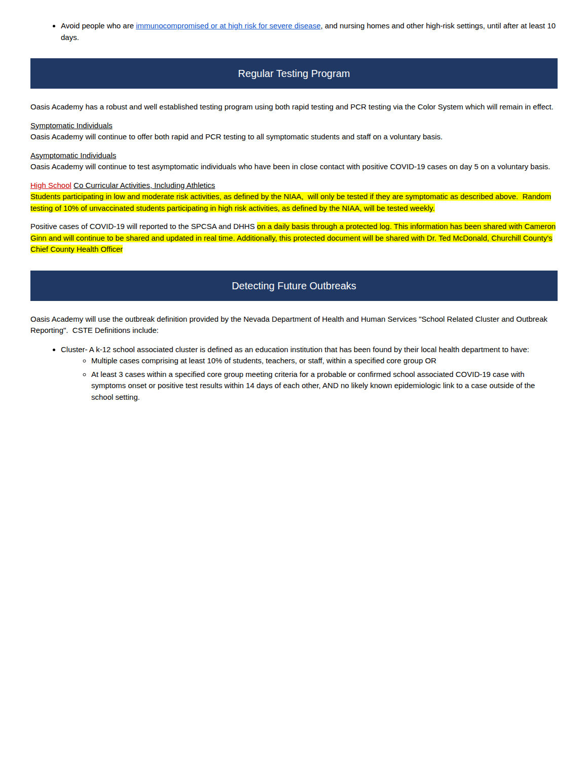Avoid people who are immunocompromised or at high risk for severe disease, and nursing homes and other high-risk settings, until after at least 10 days.
Regular Testing Program
Oasis Academy has a robust and well established testing program using both rapid testing and PCR testing via the Color System which will remain in effect.
Symptomatic Individuals
Oasis Academy will continue to offer both rapid and PCR testing to all symptomatic students and staff on a voluntary basis.
Asymptomatic Individuals
Oasis Academy will continue to test asymptomatic individuals who have been in close contact with positive COVID-19 cases on day 5 on a voluntary basis.
High School Co Curricular Activities, Including Athletics
Students participating in low and moderate risk activities, as defined by the NIAA, will only be tested if they are symptomatic as described above. Random testing of 10% of unvaccinated students participating in high risk activities, as defined by the NIAA, will be tested weekly.
Positive cases of COVID-19 will reported to the SPCSA and DHHS on a daily basis through a protected log. This information has been shared with Cameron Ginn and will continue to be shared and updated in real time. Additionally, this protected document will be shared with Dr. Ted McDonald, Churchill County's Chief County Health Officer
Detecting Future Outbreaks
Oasis Academy will use the outbreak definition provided by the Nevada Department of Health and Human Services "School Related Cluster and Outbreak Reporting". CSTE Definitions include:
Cluster- A k-12 school associated cluster is defined as an education institution that has been found by their local health department to have:
Multiple cases comprising at least 10% of students, teachers, or staff, within a specified core group OR
At least 3 cases within a specified core group meeting criteria for a probable or confirmed school associated COVID-19 case with symptoms onset or positive test results within 14 days of each other, AND no likely known epidemiologic link to a case outside of the school setting.